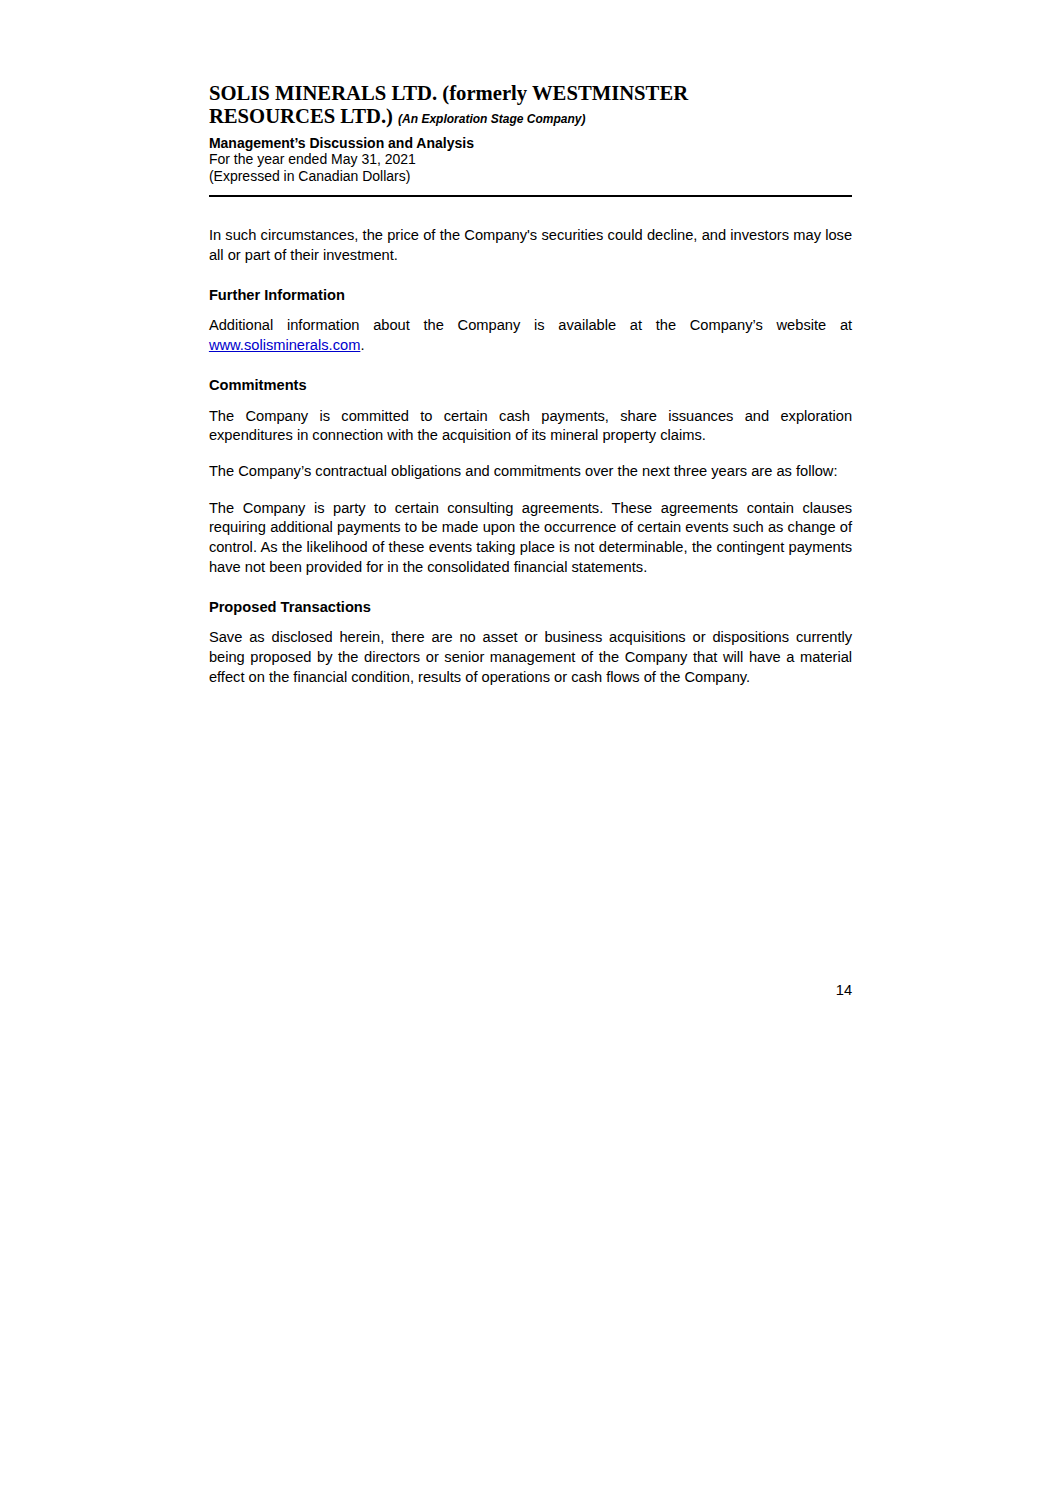SOLIS MINERALS LTD. (formerly WESTMINSTER
RESOURCES LTD.) (An Exploration Stage Company)
Management’s Discussion and Analysis
For the year ended May 31, 2021
(Expressed in Canadian Dollars)
In such circumstances, the price of the Company's securities could decline, and investors may lose all or part of their investment.
Further Information
Additional information about the Company is available at the Company’s website at www.solisminerals.com.
Commitments
The Company is committed to certain cash payments, share issuances and exploration expenditures in connection with the acquisition of its mineral property claims.
The Company’s contractual obligations and commitments over the next three years are as follow:
The Company is party to certain consulting agreements. These agreements contain clauses requiring additional payments to be made upon the occurrence of certain events such as change of control. As the likelihood of these events taking place is not determinable, the contingent payments have not been provided for in the consolidated financial statements.
Proposed Transactions
Save as disclosed herein, there are no asset or business acquisitions or dispositions currently being proposed by the directors or senior management of the Company that will have a material effect on the financial condition, results of operations or cash flows of the Company.
14